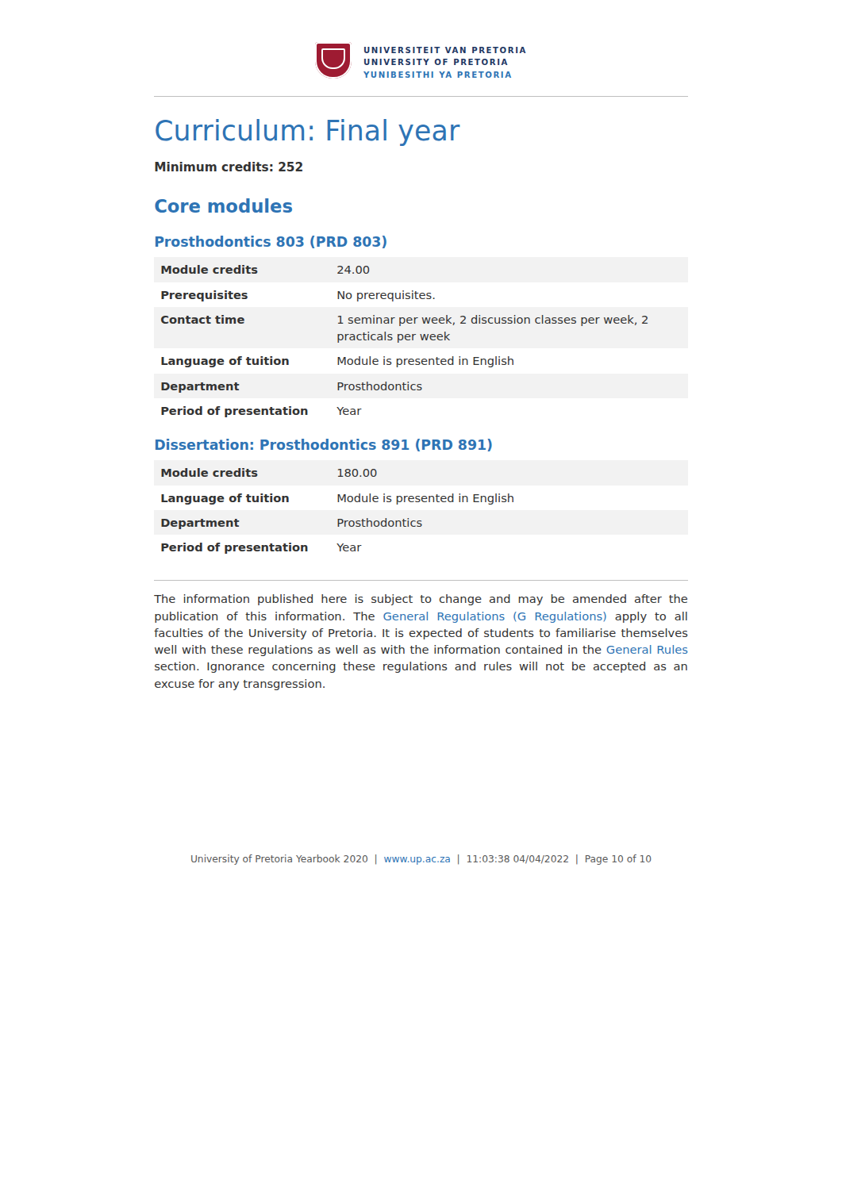Universiteit van Pretoria
University of Pretoria
Yunibesithi ya Pretoria
Curriculum: Final year
Minimum credits: 252
Core modules
Prosthodontics 803 (PRD 803)
| Module credits | 24.00 |
| Prerequisites | No prerequisites. |
| Contact time | 1 seminar per week, 2 discussion classes per week, 2 practicals per week |
| Language of tuition | Module is presented in English |
| Department | Prosthodontics |
| Period of presentation | Year |
Dissertation: Prosthodontics 891 (PRD 891)
| Module credits | 180.00 |
| Language of tuition | Module is presented in English |
| Department | Prosthodontics |
| Period of presentation | Year |
The information published here is subject to change and may be amended after the publication of this information. The General Regulations (G Regulations) apply to all faculties of the University of Pretoria. It is expected of students to familiarise themselves well with these regulations as well as with the information contained in the General Rules section. Ignorance concerning these regulations and rules will not be accepted as an excuse for any transgression.
University of Pretoria Yearbook 2020 | www.up.ac.za | 11:03:38 04/04/2022 | Page 10 of 10